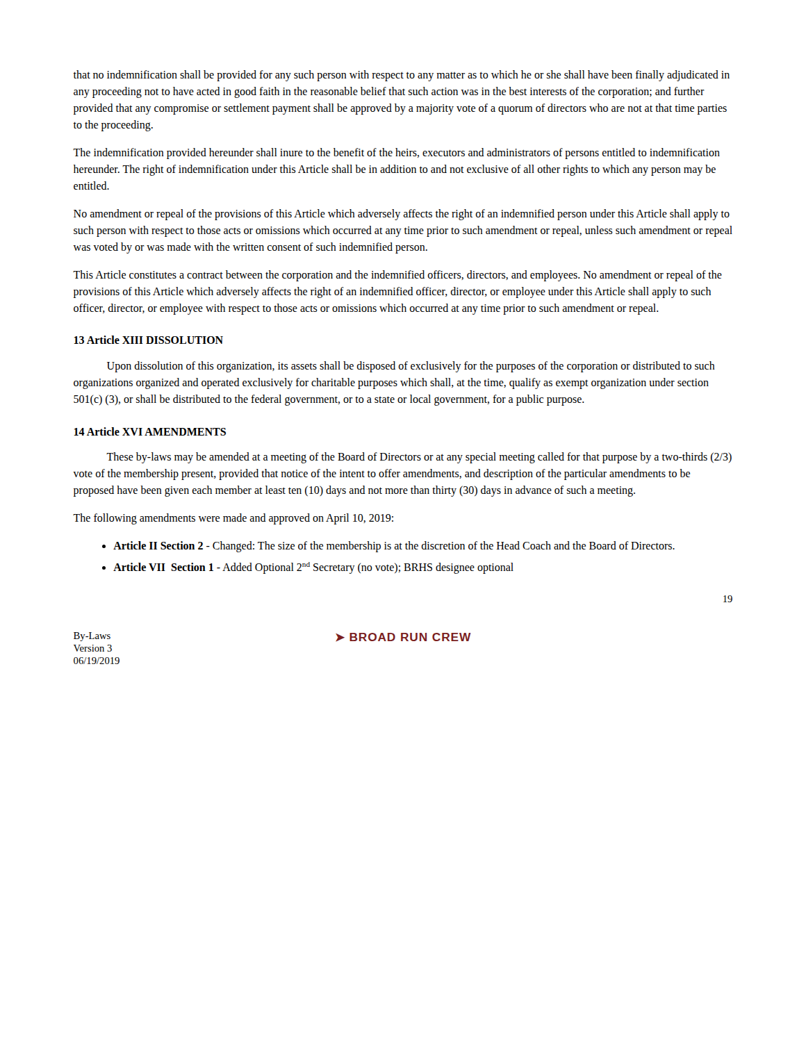that no indemnification shall be provided for any such person with respect to any matter as to which he or she shall have been finally adjudicated in any proceeding not to have acted in good faith in the reasonable belief that such action was in the best interests of the corporation; and further provided that any compromise or settlement payment shall be approved by a majority vote of a quorum of directors who are not at that time parties to the proceeding.
The indemnification provided hereunder shall inure to the benefit of the heirs, executors and administrators of persons entitled to indemnification hereunder. The right of indemnification under this Article shall be in addition to and not exclusive of all other rights to which any person may be entitled.
No amendment or repeal of the provisions of this Article which adversely affects the right of an indemnified person under this Article shall apply to such person with respect to those acts or omissions which occurred at any time prior to such amendment or repeal, unless such amendment or repeal was voted by or was made with the written consent of such indemnified person.
This Article constitutes a contract between the corporation and the indemnified officers, directors, and employees. No amendment or repeal of the provisions of this Article which adversely affects the right of an indemnified officer, director, or employee under this Article shall apply to such officer, director, or employee with respect to those acts or omissions which occurred at any time prior to such amendment or repeal.
13 Article XIII DISSOLUTION
Upon dissolution of this organization, its assets shall be disposed of exclusively for the purposes of the corporation or distributed to such organizations organized and operated exclusively for charitable purposes which shall, at the time, qualify as exempt organization under section 501(c) (3), or shall be distributed to the federal government, or to a state or local government, for a public purpose.
14 Article XVI AMENDMENTS
These by-laws may be amended at a meeting of the Board of Directors or at any special meeting called for that purpose by a two-thirds (2/3) vote of the membership present, provided that notice of the intent to offer amendments, and description of the particular amendments to be proposed have been given each member at least ten (10) days and not more than thirty (30) days in advance of such a meeting.
The following amendments were made and approved on April 10, 2019:
Article II Section 2 - Changed: The size of the membership is at the discretion of the Head Coach and the Board of Directors.
Article VII Section 1 - Added Optional 2nd Secretary (no vote); BRHS designee optional
19
By-Laws
Version 3
06/19/2019
➤ BROAD RUN CREW